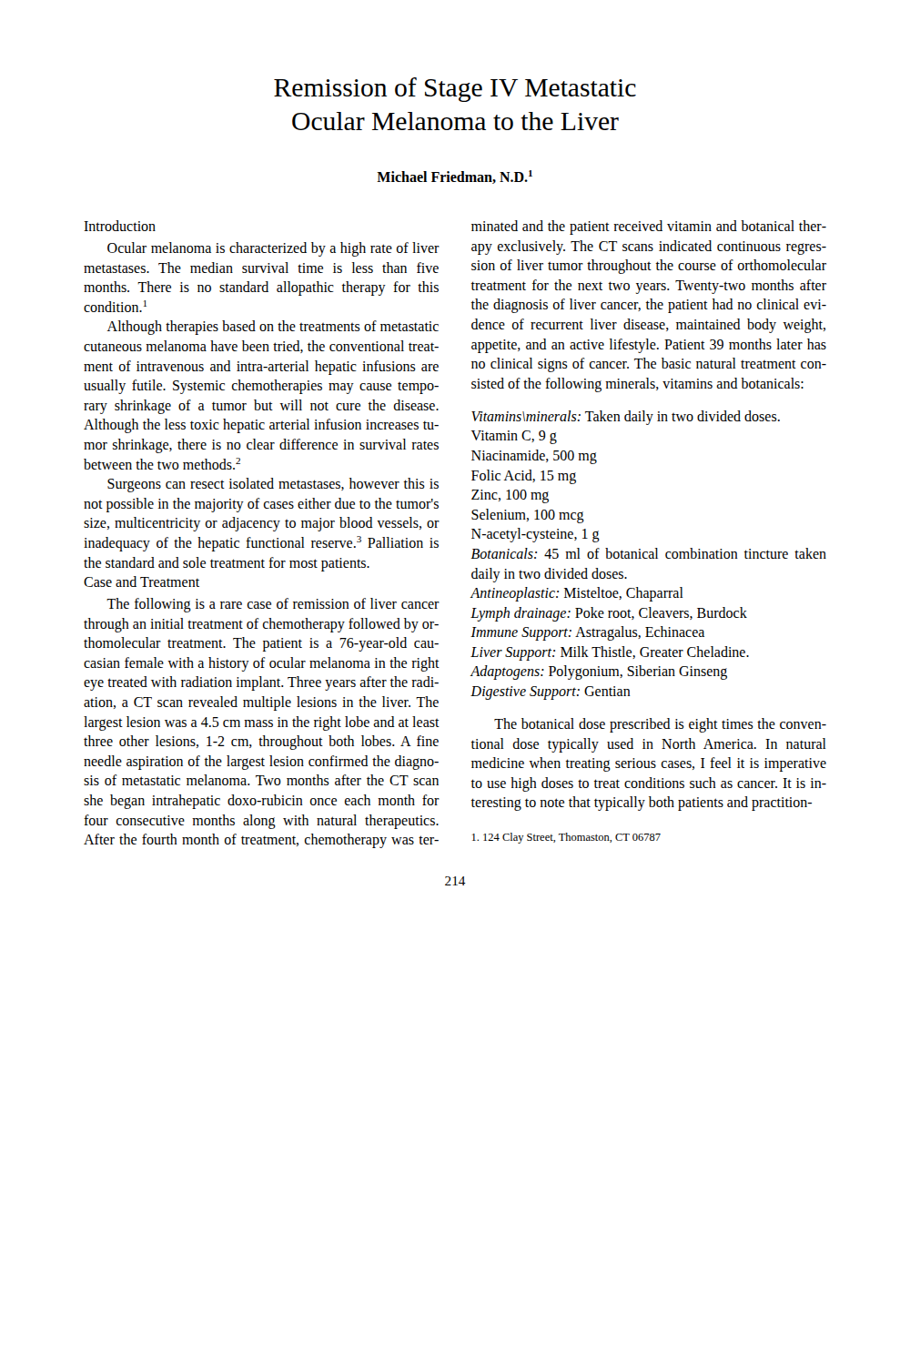Remission of Stage IV Metastatic
Ocular Melanoma to the Liver
Michael Friedman, N.D.1
Introduction
Ocular melanoma is characterized by a high rate of liver metastases. The median survival time is less than five months. There is no standard allopathic therapy for this condition.1
Although therapies based on the treatments of metastatic cutaneous melanoma have been tried, the conventional treatment of intravenous and intra-arterial hepatic infusions are usually futile. Systemic chemotherapies may cause temporary shrinkage of a tumor but will not cure the disease. Although the less toxic hepatic arterial infusion increases tumor shrinkage, there is no clear difference in survival rates between the two methods.2
Surgeons can resect isolated metastases, however this is not possible in the majority of cases either due to the tumor's size, multicentricity or adjacency to major blood vessels, or inadequacy of the hepatic functional reserve.3 Palliation is the standard and sole treatment for most patients.
Case and Treatment
The following is a rare case of remission of liver cancer through an initial treatment of chemotherapy followed by orthomolecular treatment. The patient is a 76-year-old caucasian female with a history of ocular melanoma in the right eye treated with radiation implant. Three years after the radiation, a CT scan revealed multiple lesions in the liver. The largest lesion was a 4.5 cm mass in the right lobe and at least three other lesions, 1-2 cm, throughout both lobes. A fine needle aspiration of the largest lesion confirmed the diagnosis of metastatic melanoma. Two months after the CT scan she began intrahepatic doxo-rubicin once each month for four consecutive months along with natural therapeutics. After the fourth month of treatment, chemotherapy was terminated and the patient received vitamin and botanical therapy exclusively. The CT scans indicated continuous regression of liver tumor throughout the course of orthomolecular treatment for the next two years. Twenty-two months after the diagnosis of liver cancer, the patient had no clinical evidence of recurrent liver disease, maintained body weight, appetite, and an active lifestyle. Patient 39 months later has no clinical signs of cancer. The basic natural treatment consisted of the following minerals, vitamins and botanicals:
Vitamins\minerals: Taken daily in two divided doses.
Vitamin C, 9 g
Niacinamide, 500 mg
Folic Acid, 15 mg
Zinc, 100 mg
Selenium, 100 mcg
N-acetyl-cysteine, 1 g
Botanicals: 45 ml of botanical combination tincture taken daily in two divided doses.
Antineoplastic: Misteltoe, Chaparral
Lymph drainage: Poke root, Cleavers, Burdock
Immune Support: Astragalus, Echinacea
Liver Support: Milk Thistle, Greater Cheladine.
Adaptogens: Polygonium, Siberian Ginseng
Digestive Support: Gentian
The botanical dose prescribed is eight times the conventional dose typically used in North America. In natural medicine when treating serious cases, I feel it is imperative to use high doses to treat conditions such as cancer. It is interesting to note that typically both patients and practition-
1. 124 Clay Street, Thomaston, CT 06787
214